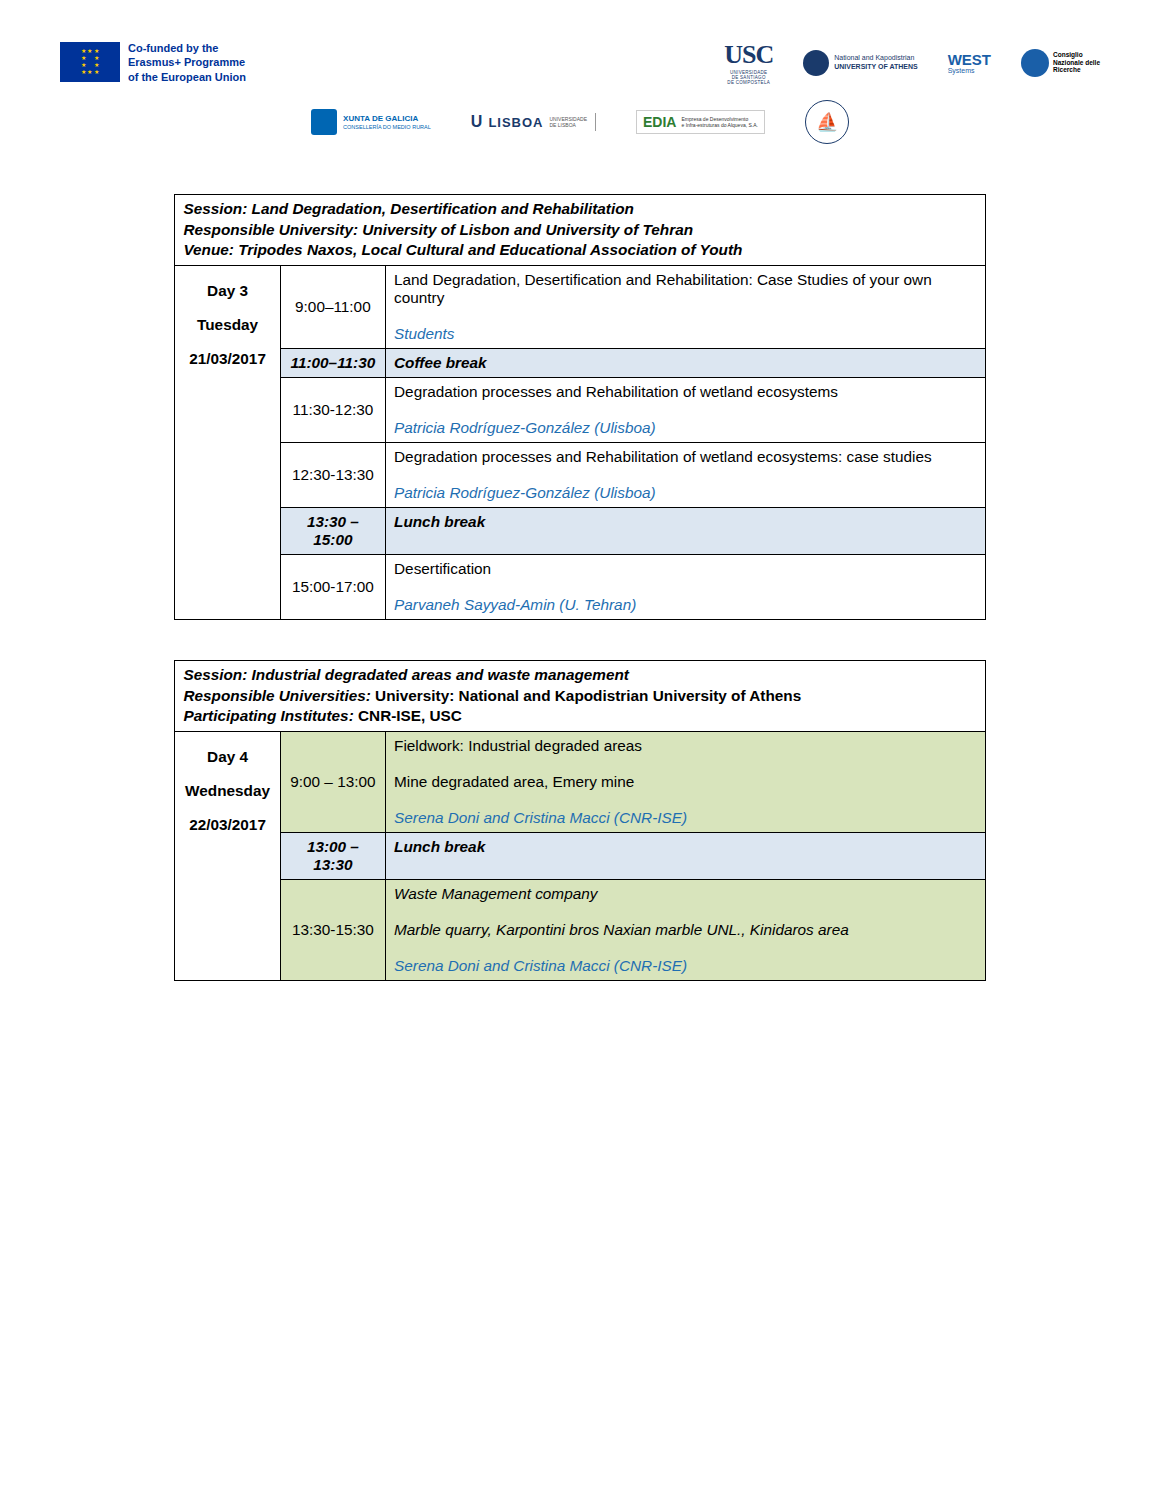Co-funded by the
Erasmus+ Programme
of the European Union
USC
UNIVERSIDADE
DE SANTIAGO
DE COMPOSTELA
National and Kapodistrian
UNIVERSITY OF ATHENS
WEST
Systems
Consiglio
Nazionale delle
Ricerche
XUNTA DE GALICIA
CONSELLERÍA DO MEDIO RURAL
U
LISBOA
UNIVERSIDADE
DE LISBOA
EDIA
Empresa de Desenvolvimento
e Infra-estruturas do Alqueva, S.A.
⛵
| Session: Land Degradation, Desertification and Rehabilitation Responsible University: University of Lisbon and University of Tehran Venue: Tripodes Naxos, Local Cultural and Educational Association of Youth |
| Day 3 Tuesday 21/03/2017 | 9:00–11:00 | Land Degradation, Desertification and Rehabilitation: Case Studies of your own country Students |
| 11:00–11:30 | Coffee break |
| 11:30-12:30 | Degradation processes and Rehabilitation of wetland ecosystems Patricia Rodríguez-González (Ulisboa) |
| 12:30-13:30 | Degradation processes and Rehabilitation of wetland ecosystems: case studies Patricia Rodríguez-González (Ulisboa) |
| 13:30 – 15:00 | Lunch break |
| 15:00-17:00 | Desertification Parvaneh Sayyad-Amin (U. Tehran) |
| Session: Industrial degradated areas and waste management Responsible Universities: University: National and Kapodistrian University of Athens Participating Institutes: CNR-ISE, USC |
| Day 4 Wednesday 22/03/2017 | 9:00 – 13:00 | Fieldwork: Industrial degraded areas Mine degradated area, Emery mine Serena Doni and Cristina Macci (CNR-ISE) |
| 13:00 – 13:30 | Lunch break |
| 13:30-15:30 | Waste Management company Marble quarry, Karpontini bros Naxian marble UNL., Kinidaros area Serena Doni and Cristina Macci (CNR-ISE) |